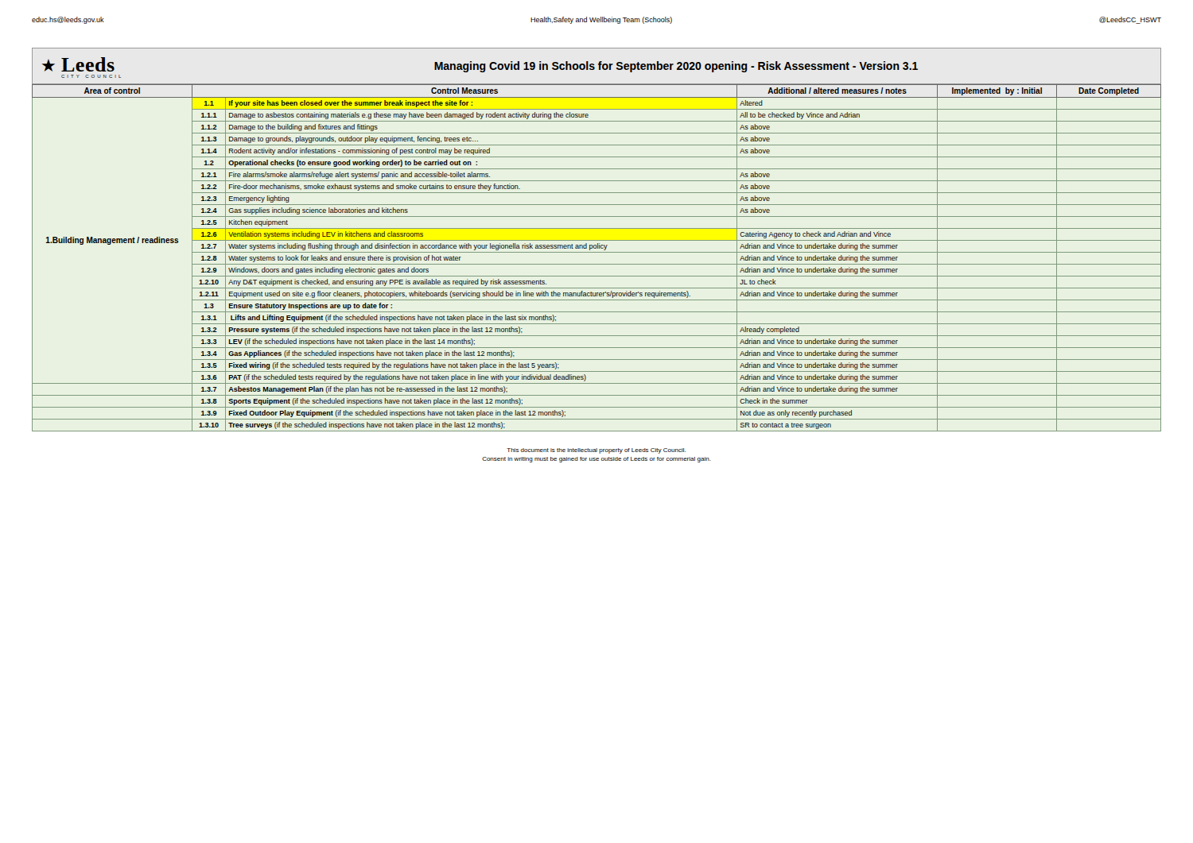educ.hs@leeds.gov.uk
Health,Safety and Wellbeing Team (Schools)
@LeedsCC_HSWT
★
Leeds
CITY COUNCIL
Managing Covid 19 in Schools for September 2020 opening - Risk Assessment - Version 3.1
| Area of control | Control Measures | Additional / altered measures / notes | Implemented by : Initial | Date Completed |
| --- | --- | --- | --- | --- |
| 1.Building Management / readiness | 1.1 | If your site has been closed over the summer break inspect the site for : | Altered | | |
| 1.1.1 | Damage to asbestos containing materials e.g these may have been damaged by rodent activity during the closure | All to be checked by Vince and Adrian | | |
| 1.1.2 | Damage to the building and fixtures and fittings | As above | | |
| 1.1.3 | Damage to grounds, playgrounds, outdoor play equipment, fencing, trees etc… | As above | | |
| 1.1.4 | Rodent activity and/or infestations - commissioning of pest control may be required | As above | | |
| 1.2 | Operational checks (to ensure good working order) to be carried out on : | | | |
| 1.2.1 | Fire alarms/smoke alarms/refuge alert systems/ panic and accessible-toilet alarms. | As above | | |
| 1.2.2 | Fire-door mechanisms, smoke exhaust systems and smoke curtains to ensure they function. | As above | | |
| 1.2.3 | Emergency lighting | As above | | |
| 1.2.4 | Gas supplies including science laboratories and kitchens | As above | | |
| 1.2.5 | Kitchen equipment | | | |
| 1.2.6 | Ventilation systems including LEV in kitchens and classrooms | Catering Agency to check and Adrian and Vince | | |
| 1.2.7 | Water systems including flushing through and disinfection in accordance with your legionella risk assessment and policy | Adrian and Vince to undertake during the summer | | |
| 1.2.8 | Water systems to look for leaks and ensure there is provision of hot water | Adrian and Vince to undertake during the summer | | |
| 1.2.9 | Windows, doors and gates including electronic gates and doors | Adrian and Vince to undertake during the summer | | |
| 1.2.10 | Any D&T equipment is checked, and ensuring any PPE is available as required by risk assessments. | JL to check | | |
| 1.2.11 | Equipment used on site e.g floor cleaners, photocopiers, whiteboards (servicing should be in line with the manufacturer's/provider's requirements). | Adrian and Vince to undertake during the summer | | |
| 1.3 | Ensure Statutory Inspections are up to date for : | | | |
| 1.3.1 | Lifts and Lifting Equipment (if the scheduled inspections have not taken place in the last six months); | | | |
| 1.3.2 | Pressure systems (if the scheduled inspections have not taken place in the last 12 months); | Already completed | | |
| 1.3.3 | LEV (if the scheduled inspections have not taken place in the last 14 months); | Adrian and Vince to undertake during the summer | | |
| 1.3.4 | Gas Appliances (if the scheduled inspections have not taken place in the last 12 months); | Adrian and Vince to undertake during the summer | | |
| 1.3.5 | Fixed wiring (if the scheduled tests required by the regulations have not taken place in the last 5 years); | Adrian and Vince to undertake during the summer | | |
| 1.3.6 | PAT (if the scheduled tests required by the regulations have not taken place in line with your individual deadlines) | Adrian and Vince to undertake during the summer | | |
| | 1.3.7 | Asbestos Management Plan (if the plan has not be re-assessed in the last 12 months); | Adrian and Vince to undertake during the summer | | |
| | 1.3.8 | Sports Equipment (if the scheduled inspections have not taken place in the last 12 months); | Check in the summer | | |
| | 1.3.9 | Fixed Outdoor Play Equipment (if the scheduled inspections have not taken place in the last 12 months); | Not due as only recently purchased | | |
| | 1.3.10 | Tree surveys (if the scheduled inspections have not taken place in the last 12 months); | SR to contact a tree surgeon | | |
This document is the intellectual property of Leeds City Council.
Consent in writing must be gained for use outside of Leeds or for commerial gain.